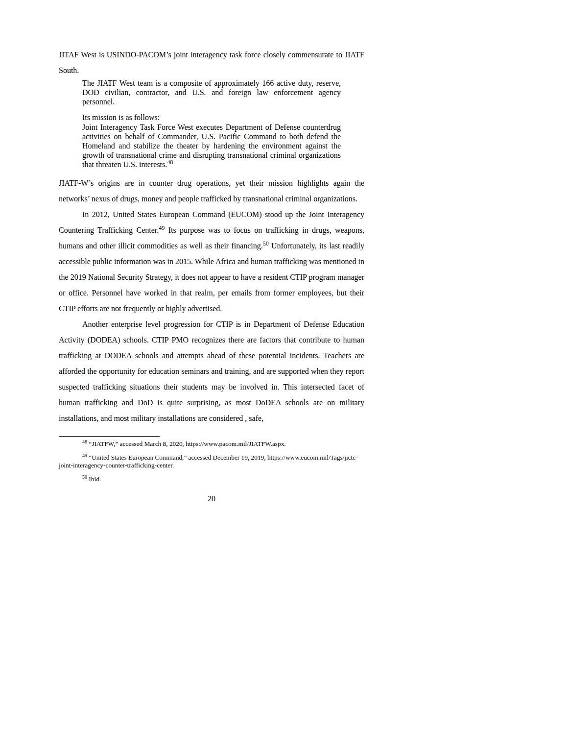JITAF West is USINDO-PACOM’s joint interagency task force closely commensurate to JIATF South.
The JIATF West team is a composite of approximately 166 active duty, reserve, DOD civilian, contractor, and U.S. and foreign law enforcement agency personnel.
Its mission is as follows:
Joint Interagency Task Force West executes Department of Defense counterdrug activities on behalf of Commander, U.S. Pacific Command to both defend the Homeland and stabilize the theater by hardening the environment against the growth of transnational crime and disrupting transnational criminal organizations that threaten U.S. interests.48
JIATF-W’s origins are in counter drug operations, yet their mission highlights again the networks’ nexus of drugs, money and people trafficked by transnational criminal organizations.
In 2012, United States European Command (EUCOM) stood up the Joint Interagency Countering Trafficking Center.49 Its purpose was to focus on trafficking in drugs, weapons, humans and other illicit commodities as well as their financing.50 Unfortunately, its last readily accessible public information was in 2015. While Africa and human trafficking was mentioned in the 2019 National Security Strategy, it does not appear to have a resident CTIP program manager or office. Personnel have worked in that realm, per emails from former employees, but their CTIP efforts are not frequently or highly advertised.
Another enterprise level progression for CTIP is in Department of Defense Education Activity (DODEA) schools. CTIP PMO recognizes there are factors that contribute to human trafficking at DODEA schools and attempts ahead of these potential incidents. Teachers are afforded the opportunity for education seminars and training, and are supported when they report suspected trafficking situations their students may be involved in. This intersected facet of human trafficking and DoD is quite surprising, as most DoDEA schools are on military installations, and most military installations are considered , safe,
48 “JIATFW,” accessed March 8, 2020, https://www.pacom.mil/JIATFW.aspx.
49 “United States European Command,” accessed December 19, 2019, https://www.eucom.mil/Tags/jictc-joint-interagency-counter-trafficking-center.
50 Ibid.
20